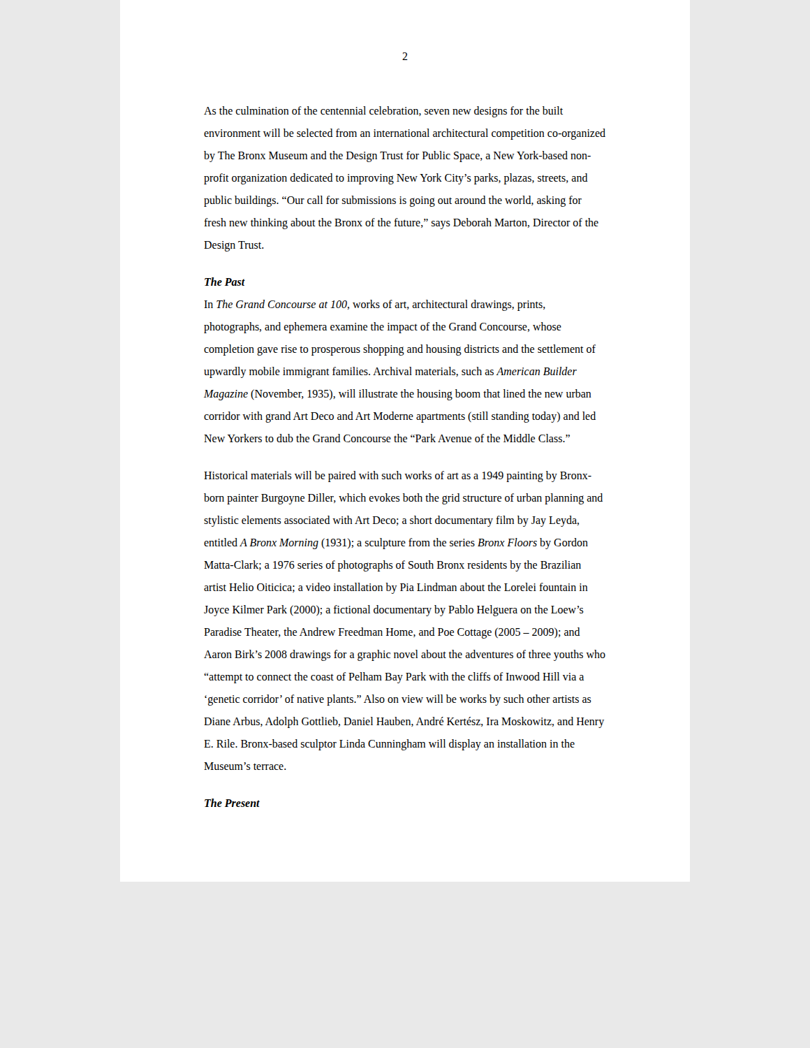2
As the culmination of the centennial celebration, seven new designs for the built environment will be selected from an international architectural competition co-organized by The Bronx Museum and the Design Trust for Public Space, a New York-based non-profit organization dedicated to improving New York City’s parks, plazas, streets, and public buildings. “Our call for submissions is going out around the world, asking for fresh new thinking about the Bronx of the future,” says Deborah Marton, Director of the Design Trust.
The Past
In The Grand Concourse at 100, works of art, architectural drawings, prints, photographs, and ephemera examine the impact of the Grand Concourse, whose completion gave rise to prosperous shopping and housing districts and the settlement of upwardly mobile immigrant families. Archival materials, such as American Builder Magazine (November, 1935), will illustrate the housing boom that lined the new urban corridor with grand Art Deco and Art Moderne apartments (still standing today) and led New Yorkers to dub the Grand Concourse the “Park Avenue of the Middle Class.”
Historical materials will be paired with such works of art as a 1949 painting by Bronx-born painter Burgoyne Diller, which evokes both the grid structure of urban planning and stylistic elements associated with Art Deco; a short documentary film by Jay Leyda, entitled A Bronx Morning (1931); a sculpture from the series Bronx Floors by Gordon Matta-Clark; a 1976 series of photographs of South Bronx residents by the Brazilian artist Helio Oiticica; a video installation by Pia Lindman about the Lorelei fountain in Joyce Kilmer Park (2000); a fictional documentary by Pablo Helguera on the Loew’s Paradise Theater, the Andrew Freedman Home, and Poe Cottage (2005 – 2009); and Aaron Birk’s 2008 drawings for a graphic novel about the adventures of three youths who “attempt to connect the coast of Pelham Bay Park with the cliffs of Inwood Hill via a ‘genetic corridor’ of native plants.” Also on view will be works by such other artists as Diane Arbus, Adolph Gottlieb, Daniel Hauben, André Kertész, Ira Moskowitz, and Henry E. Rile. Bronx-based sculptor Linda Cunningham will display an installation in the Museum’s terrace.
The Present